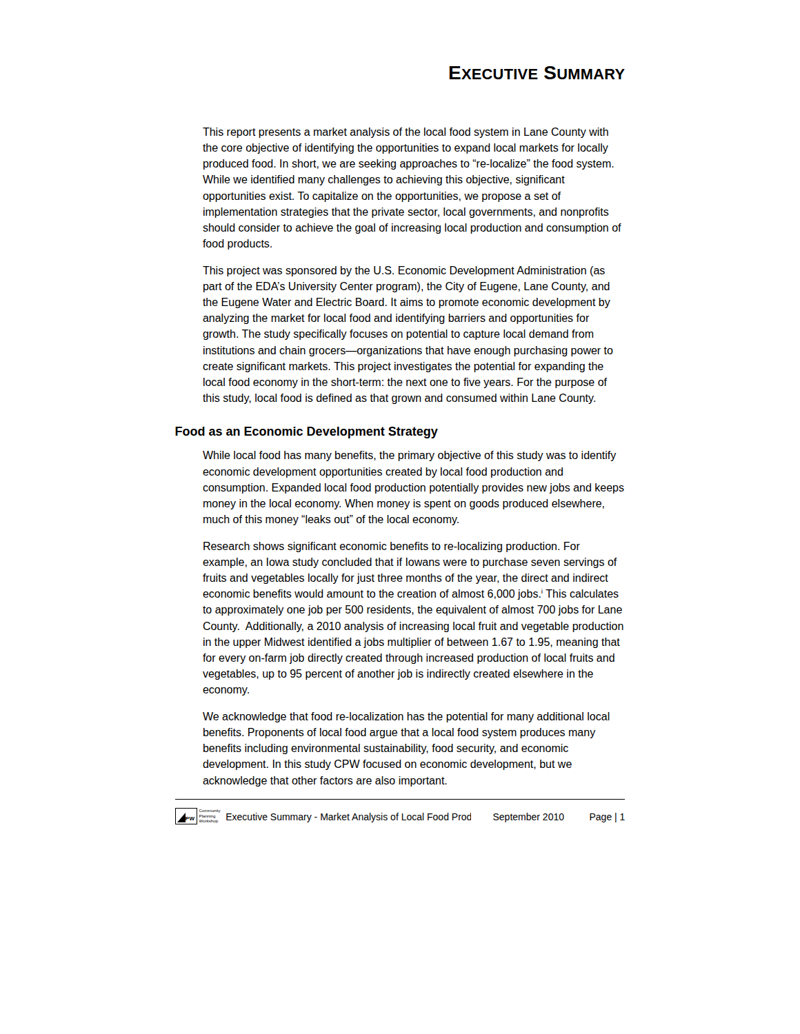EXECUTIVE SUMMARY
This report presents a market analysis of the local food system in Lane County with the core objective of identifying the opportunities to expand local markets for locally produced food. In short, we are seeking approaches to “re-localize” the food system. While we identified many challenges to achieving this objective, significant opportunities exist. To capitalize on the opportunities, we propose a set of implementation strategies that the private sector, local governments, and nonprofits should consider to achieve the goal of increasing local production and consumption of food products.
This project was sponsored by the U.S. Economic Development Administration (as part of the EDA’s University Center program), the City of Eugene, Lane County, and the Eugene Water and Electric Board. It aims to promote economic development by analyzing the market for local food and identifying barriers and opportunities for growth. The study specifically focuses on potential to capture local demand from institutions and chain grocers—organizations that have enough purchasing power to create significant markets. This project investigates the potential for expanding the local food economy in the short-term: the next one to five years. For the purpose of this study, local food is defined as that grown and consumed within Lane County.
Food as an Economic Development Strategy
While local food has many benefits, the primary objective of this study was to identify economic development opportunities created by local food production and consumption. Expanded local food production potentially provides new jobs and keeps money in the local economy. When money is spent on goods produced elsewhere, much of this money “leaks out” of the local economy.
Research shows significant economic benefits to re-localizing production. For example, an Iowa study concluded that if Iowans were to purchase seven servings of fruits and vegetables locally for just three months of the year, the direct and indirect economic benefits would amount to the creation of almost 6,000 jobs.i This calculates to approximately one job per 500 residents, the equivalent of almost 700 jobs for Lane County. Additionally, a 2010 analysis of increasing local fruit and vegetable production in the upper Midwest identified a jobs multiplier of between 1.67 to 1.95, meaning that for every on-farm job directly created through increased production of local fruits and vegetables, up to 95 percent of another job is indirectly created elsewhere in the economy.
We acknowledge that food re-localization has the potential for many additional local benefits. Proponents of local food argue that a local food system produces many benefits including environmental sustainability, food security, and economic development. In this study CPW focused on economic development, but we acknowledge that other factors are also important.
Community
Planning
Workshop Executive Summary - Market Analysis of Local Food Products in Lane County September 2010 Page | 1